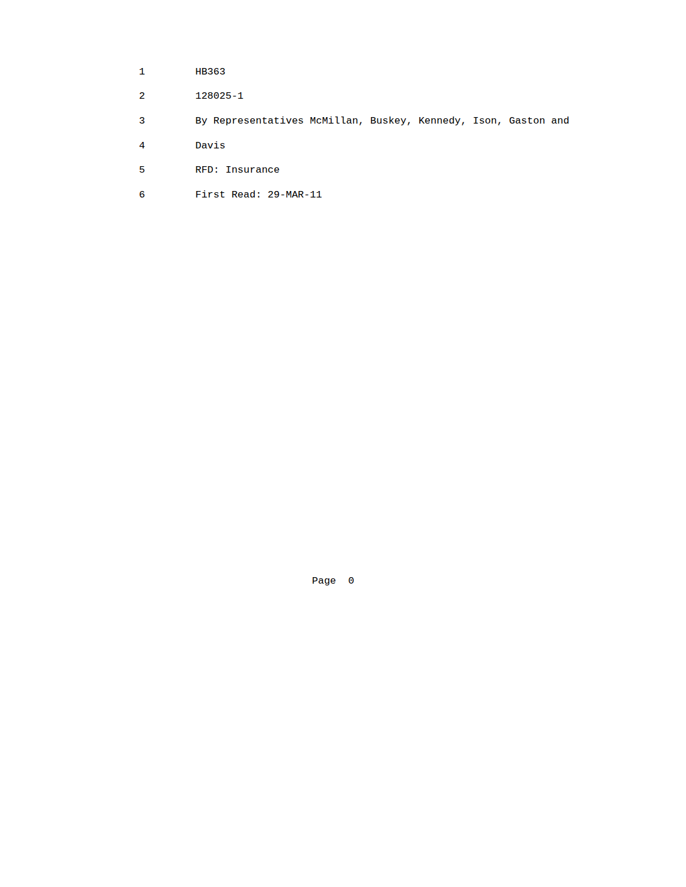HB363
128025-1
By Representatives McMillan, Buskey, Kennedy, Ison, Gaston and
Davis
RFD: Insurance
First Read: 29-MAR-11
Page 0